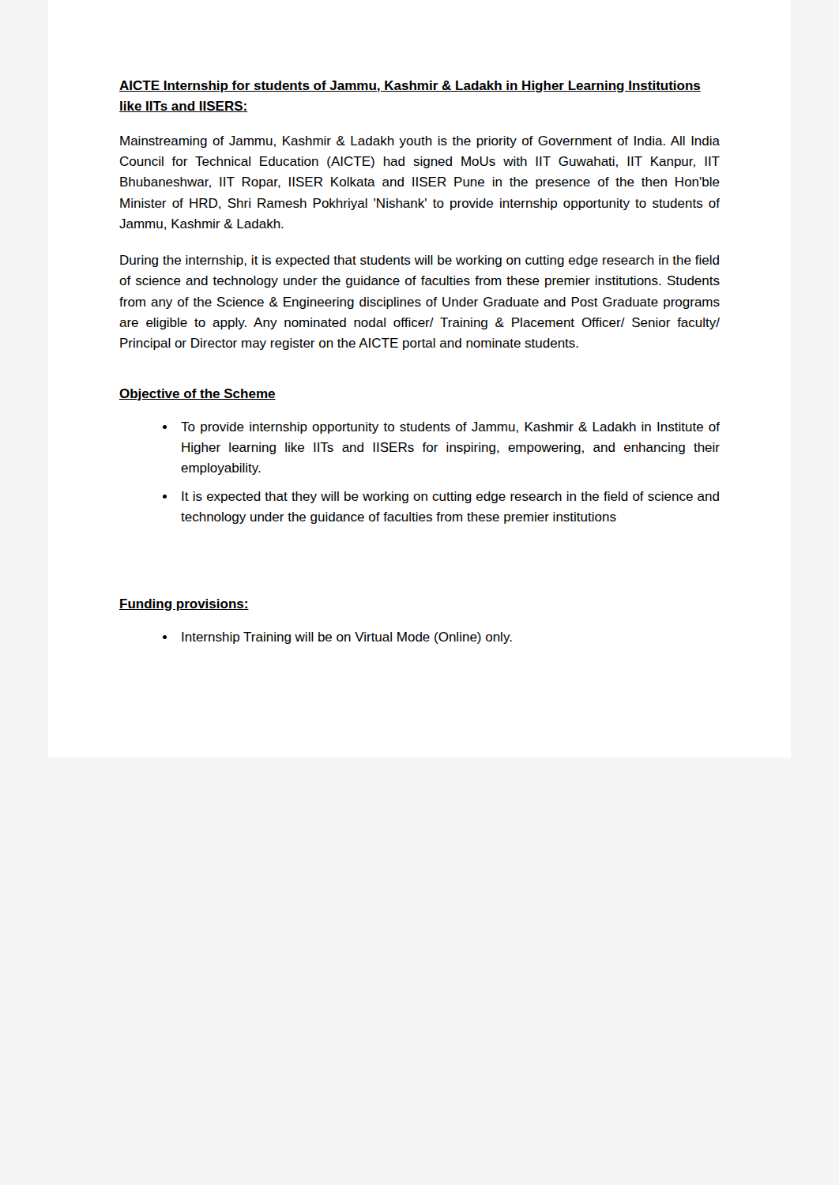AICTE Internship for students of Jammu, Kashmir & Ladakh in Higher Learning Institutions like IITs and IISERS:
Mainstreaming of Jammu, Kashmir & Ladakh youth is the priority of Government of India. All India Council for Technical Education (AICTE) had signed MoUs with IIT Guwahati, IIT Kanpur, IIT Bhubaneshwar, IIT Ropar, IISER Kolkata and IISER Pune in the presence of the then Hon'ble Minister of HRD, Shri Ramesh Pokhriyal 'Nishank' to provide internship opportunity to students of Jammu, Kashmir & Ladakh.
During the internship, it is expected that students will be working on cutting edge research in the field of science and technology under the guidance of faculties from these premier institutions. Students from any of the Science & Engineering disciplines of Under Graduate and Post Graduate programs are eligible to apply. Any nominated nodal officer/ Training & Placement Officer/ Senior faculty/ Principal or Director may register on the AICTE portal and nominate students.
Objective of the Scheme
To provide internship opportunity to students of Jammu, Kashmir & Ladakh in Institute of Higher learning like IITs and IISERs for inspiring, empowering, and enhancing their employability.
It is expected that they will be working on cutting edge research in the field of science and technology under the guidance of faculties from these premier institutions
Funding provisions:
Internship Training will be on Virtual Mode (Online) only.